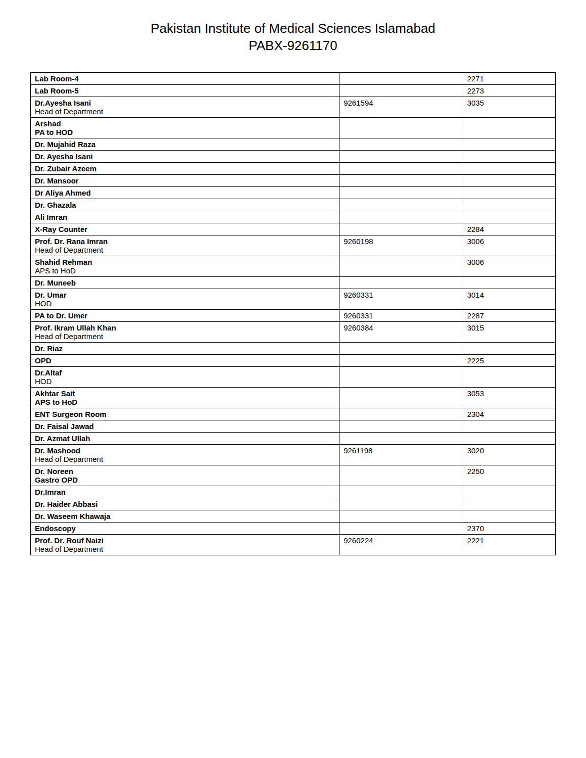Pakistan Institute of Medical Sciences Islamabad
PABX-9261170
| Lab Room-4 | | 2271 |
| Lab Room-5 | | 2273 |
| Dr.Ayesha Isani Head of Department | 9261594 | 3035 |
| Arshad PA to HOD | | |
| Dr. Mujahid Raza | | |
| Dr. Ayesha Isani | | |
| Dr. Zubair Azeem | | |
| Dr. Mansoor | | |
| Dr Aliya Ahmed | | |
| Dr. Ghazala | | |
| Ali Imran | | |
| X-Ray Counter | | 2284 |
| Prof. Dr. Rana Imran Head of Department | 9260198 | 3006 |
| Shahid Rehman APS to HoD | | 3006 |
| Dr. Muneeb | | |
| Dr. Umar HOD | 9260331 | 3014 |
| PA to Dr. Umer | 9260331 | 2287 |
| Prof. Ikram Ullah Khan Head of Department | 9260384 | 3015 |
| Dr. Riaz | | |
| OPD | | 2225 |
| Dr.Altaf HOD | | |
| Akhtar Sait APS to HoD | | 3053 |
| ENT Surgeon Room | | 2304 |
| Dr. Faisal Jawad | | |
| Dr. Azmat Ullah | | |
| Dr. Mashood Head of Department | 9261198 | 3020 |
| Dr. Noreen Gastro OPD | | 2250 |
| Dr.Imran | | |
| Dr. Haider Abbasi | | |
| Dr. Waseem Khawaja | | |
| Endoscopy | | 2370 |
| Prof. Dr. Rouf Naizi Head of Department | 9260224 | 2221 |